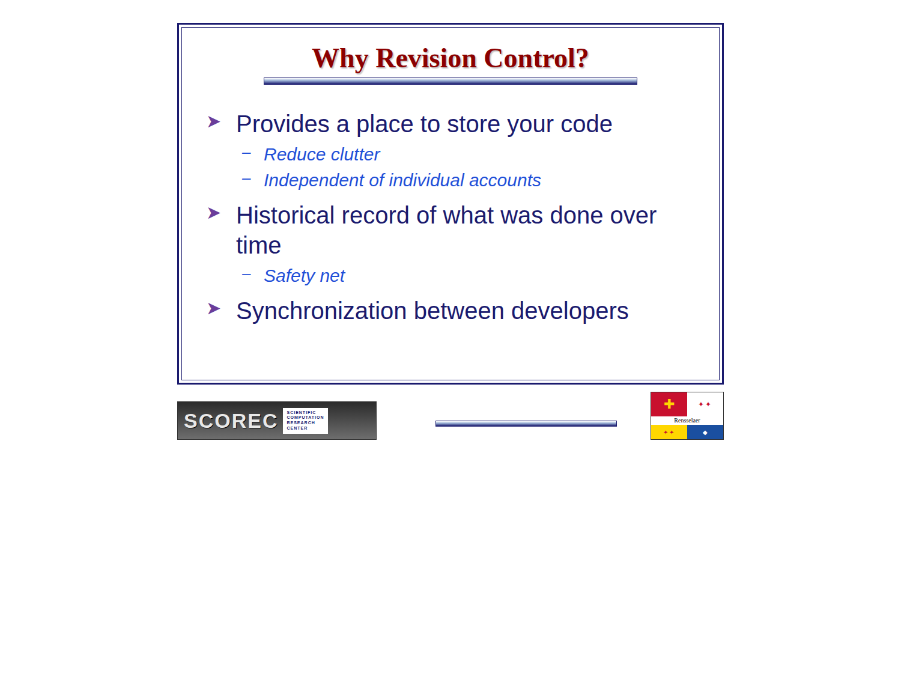Why Revision Control?
Provides a place to store your code
Reduce clutter
Independent of individual accounts
Historical record of what was done over time
Safety net
Synchronization between developers
SCOREC Scientific
Computation
Research
Center
Rensselaer